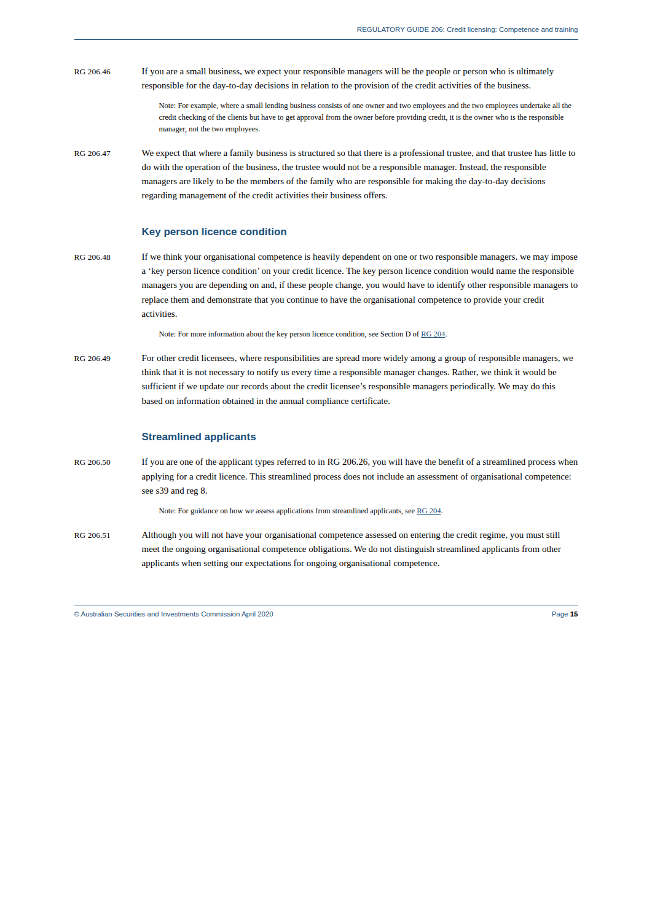REGULATORY GUIDE 206: Credit licensing: Competence and training
RG 206.46
If you are a small business, we expect your responsible managers will be the people or person who is ultimately responsible for the day-to-day decisions in relation to the provision of the credit activities of the business.
Note: For example, where a small lending business consists of one owner and two employees and the two employees undertake all the credit checking of the clients but have to get approval from the owner before providing credit, it is the owner who is the responsible manager, not the two employees.
RG 206.47
We expect that where a family business is structured so that there is a professional trustee, and that trustee has little to do with the operation of the business, the trustee would not be a responsible manager. Instead, the responsible managers are likely to be the members of the family who are responsible for making the day-to-day decisions regarding management of the credit activities their business offers.
Key person licence condition
RG 206.48
If we think your organisational competence is heavily dependent on one or two responsible managers, we may impose a ‘key person licence condition’ on your credit licence. The key person licence condition would name the responsible managers you are depending on and, if these people change, you would have to identify other responsible managers to replace them and demonstrate that you continue to have the organisational competence to provide your credit activities.
Note: For more information about the key person licence condition, see Section D of RG 204.
RG 206.49
For other credit licensees, where responsibilities are spread more widely among a group of responsible managers, we think that it is not necessary to notify us every time a responsible manager changes. Rather, we think it would be sufficient if we update our records about the credit licensee’s responsible managers periodically. We may do this based on information obtained in the annual compliance certificate.
Streamlined applicants
RG 206.50
If you are one of the applicant types referred to in RG 206.26, you will have the benefit of a streamlined process when applying for a credit licence. This streamlined process does not include an assessment of organisational competence: see s39 and reg 8.
Note: For guidance on how we assess applications from streamlined applicants, see RG 204.
RG 206.51
Although you will not have your organisational competence assessed on entering the credit regime, you must still meet the ongoing organisational competence obligations. We do not distinguish streamlined applicants from other applicants when setting our expectations for ongoing organisational competence.
© Australian Securities and Investments Commission April 2020
Page 15